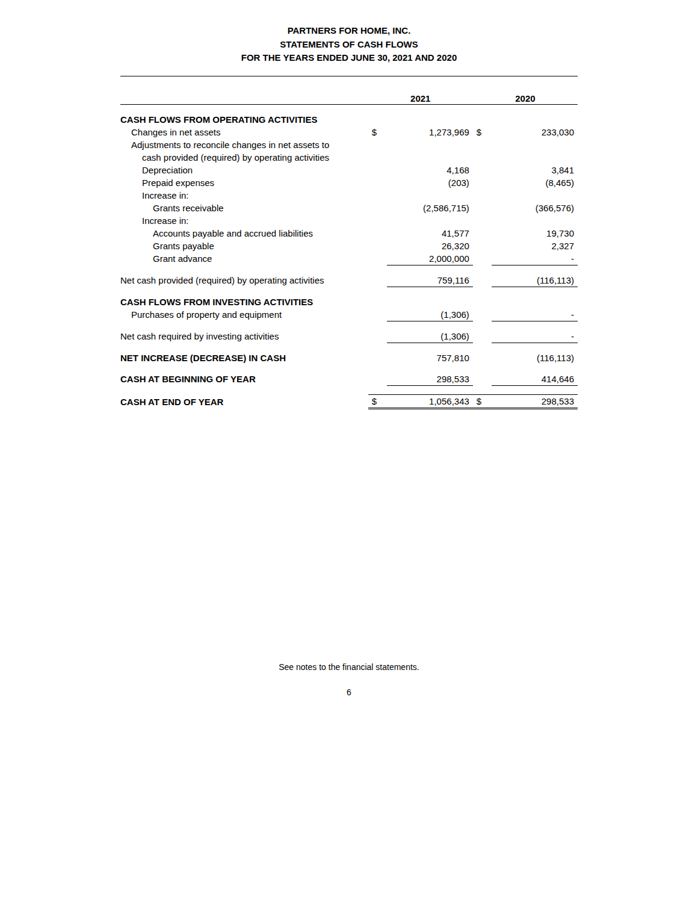PARTNERS FOR HOME, INC.
STATEMENTS OF CASH FLOWS
FOR THE YEARS ENDED JUNE 30, 2021 AND 2020
| | 2021 | 2020 |
| --- | --- | --- |
| CASH FLOWS FROM OPERATING ACTIVITIES | | | | |
| Changes in net assets | $ | 1,273,969 | $ | 233,030 |
| Adjustments to reconcile changes in net assets to | | | | |
| cash provided (required) by operating activities | | | | |
| Depreciation | | 4,168 | | 3,841 |
| Prepaid expenses | | (203) | | (8,465) |
| Increase in: | | | | |
| Grants receivable | | (2,586,715) | | (366,576) |
| Increase in: | | | | |
| Accounts payable and accrued liabilities | | 41,577 | | 19,730 |
| Grants payable | | 26,320 | | 2,327 |
| Grant advance | | 2,000,000 | | - |
| Net cash provided (required) by operating activities | | 759,116 | | (116,113) |
| CASH FLOWS FROM INVESTING ACTIVITIES | | | | |
| Purchases of property and equipment | | (1,306) | | - |
| Net cash required by investing activities | | (1,306) | | - |
| NET INCREASE (DECREASE) IN CASH | | 757,810 | | (116,113) |
| CASH AT BEGINNING OF YEAR | | 298,533 | | 414,646 |
| CASH AT END OF YEAR | $ | 1,056,343 | $ | 298,533 |
See notes to the financial statements.
6